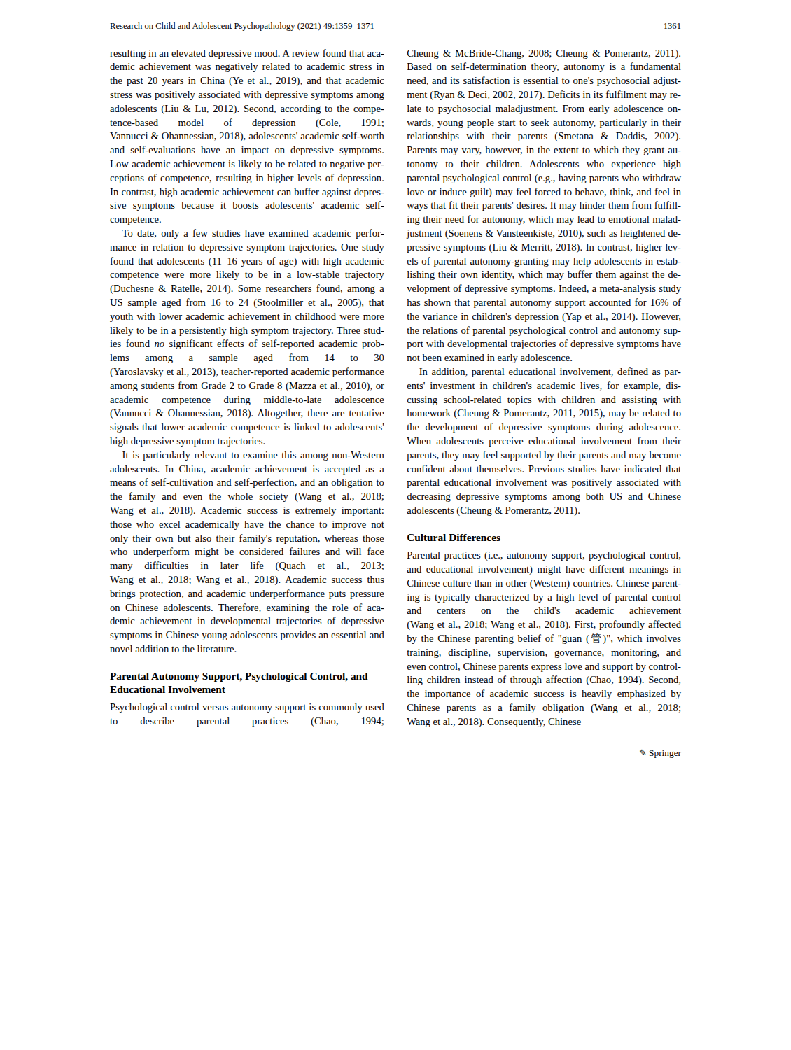Research on Child and Adolescent Psychopathology (2021) 49:1359–1371 1361
resulting in an elevated depressive mood. A review found that academic achievement was negatively related to academic stress in the past 20 years in China (Ye et al., 2019), and that academic stress was positively associated with depressive symptoms among adolescents (Liu & Lu, 2012). Second, according to the competence-based model of depression (Cole, 1991; Vannucci & Ohannessian, 2018), adolescents' academic self-worth and self-evaluations have an impact on depressive symptoms. Low academic achievement is likely to be related to negative perceptions of competence, resulting in higher levels of depression. In contrast, high academic achievement can buffer against depressive symptoms because it boosts adolescents' academic self-competence.
To date, only a few studies have examined academic performance in relation to depressive symptom trajectories. One study found that adolescents (11–16 years of age) with high academic competence were more likely to be in a low-stable trajectory (Duchesne & Ratelle, 2014). Some researchers found, among a US sample aged from 16 to 24 (Stoolmiller et al., 2005), that youth with lower academic achievement in childhood were more likely to be in a persistently high symptom trajectory. Three studies found no significant effects of self-reported academic problems among a sample aged from 14 to 30 (Yaroslavsky et al., 2013), teacher-reported academic performance among students from Grade 2 to Grade 8 (Mazza et al., 2010), or academic competence during middle-to-late adolescence (Vannucci & Ohannessian, 2018). Altogether, there are tentative signals that lower academic competence is linked to adolescents' high depressive symptom trajectories.
It is particularly relevant to examine this among non-Western adolescents. In China, academic achievement is accepted as a means of self-cultivation and self-perfection, and an obligation to the family and even the whole society (Wang et al., 2018; Wang et al., 2018). Academic success is extremely important: those who excel academically have the chance to improve not only their own but also their family's reputation, whereas those who underperform might be considered failures and will face many difficulties in later life (Quach et al., 2013; Wang et al., 2018; Wang et al., 2018). Academic success thus brings protection, and academic underperformance puts pressure on Chinese adolescents. Therefore, examining the role of academic achievement in developmental trajectories of depressive symptoms in Chinese young adolescents provides an essential and novel addition to the literature.
Parental Autonomy Support, Psychological Control, and Educational Involvement
Psychological control versus autonomy support is commonly used to describe parental practices (Chao, 1994; Cheung & McBride-Chang, 2008; Cheung & Pomerantz, 2011). Based on self-determination theory, autonomy is a fundamental need, and its satisfaction is essential to one's psychosocial adjustment (Ryan & Deci, 2002, 2017). Deficits in its fulfilment may relate to psychosocial maladjustment. From early adolescence onwards, young people start to seek autonomy, particularly in their relationships with their parents (Smetana & Daddis, 2002). Parents may vary, however, in the extent to which they grant autonomy to their children. Adolescents who experience high parental psychological control (e.g., having parents who withdraw love or induce guilt) may feel forced to behave, think, and feel in ways that fit their parents' desires. It may hinder them from fulfilling their need for autonomy, which may lead to emotional maladjustment (Soenens & Vansteenkiste, 2010), such as heightened depressive symptoms (Liu & Merritt, 2018). In contrast, higher levels of parental autonomy-granting may help adolescents in establishing their own identity, which may buffer them against the development of depressive symptoms. Indeed, a meta-analysis study has shown that parental autonomy support accounted for 16% of the variance in children's depression (Yap et al., 2014). However, the relations of parental psychological control and autonomy support with developmental trajectories of depressive symptoms have not been examined in early adolescence.
In addition, parental educational involvement, defined as parents' investment in children's academic lives, for example, discussing school-related topics with children and assisting with homework (Cheung & Pomerantz, 2011, 2015), may be related to the development of depressive symptoms during adolescence. When adolescents perceive educational involvement from their parents, they may feel supported by their parents and may become confident about themselves. Previous studies have indicated that parental educational involvement was positively associated with decreasing depressive symptoms among both US and Chinese adolescents (Cheung & Pomerantz, 2011).
Cultural Differences
Parental practices (i.e., autonomy support, psychological control, and educational involvement) might have different meanings in Chinese culture than in other (Western) countries. Chinese parenting is typically characterized by a high level of parental control and centers on the child's academic achievement (Wang et al., 2018; Wang et al., 2018). First, profoundly affected by the Chinese parenting belief of "guan (管)", which involves training, discipline, supervision, governance, monitoring, and even control, Chinese parents express love and support by controlling children instead of through affection (Chao, 1994). Second, the importance of academic success is heavily emphasized by Chinese parents as a family obligation (Wang et al., 2018; Wang et al., 2018). Consequently, Chinese
✎ Springer